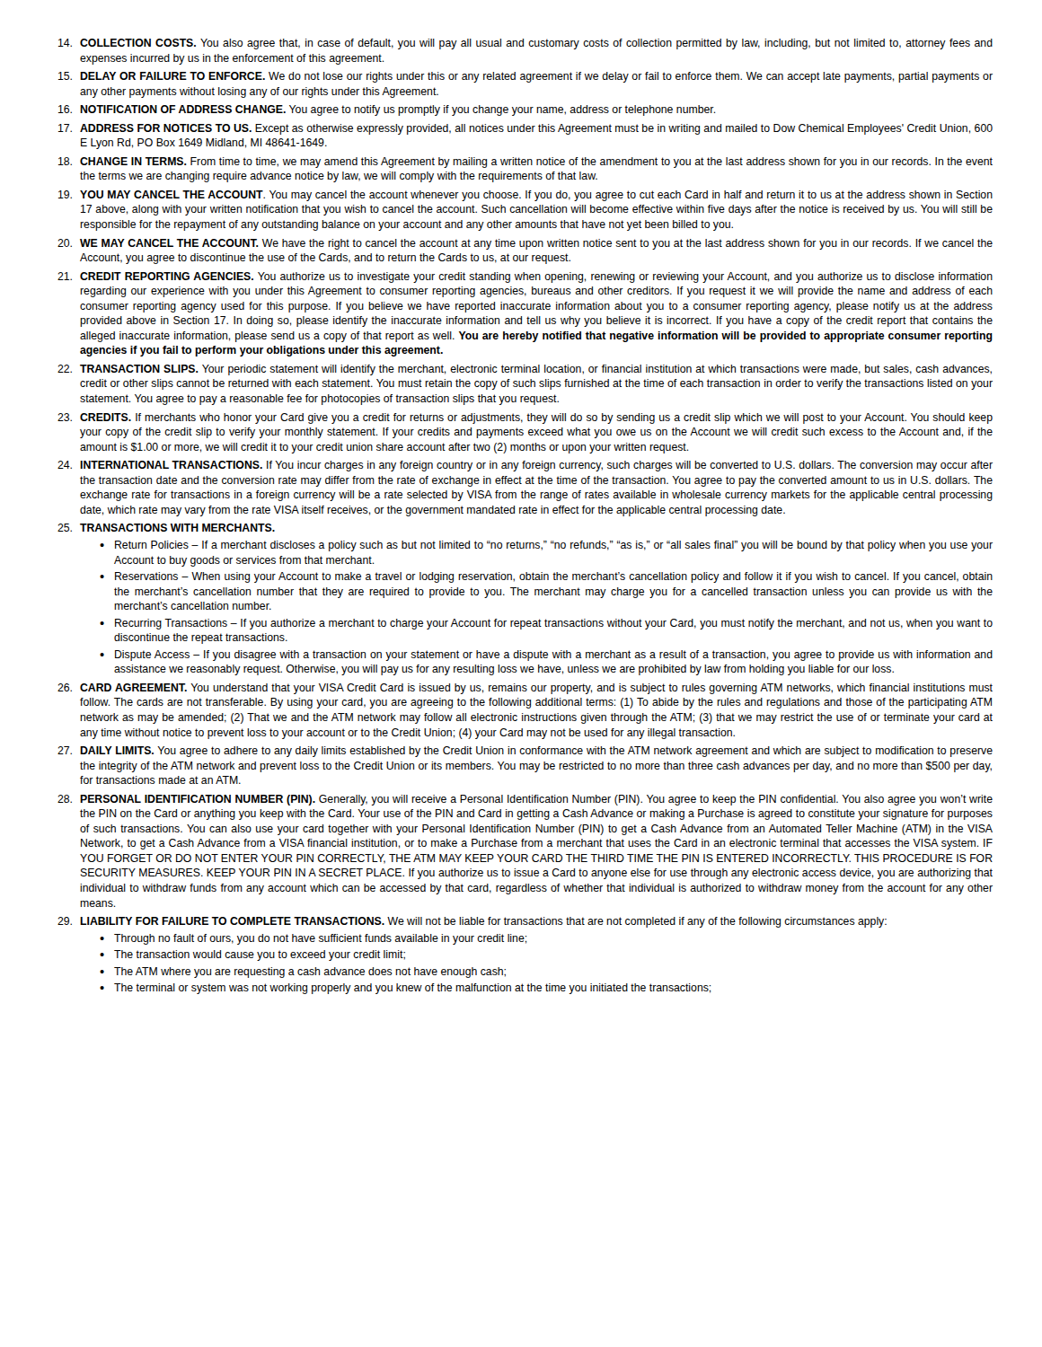COLLECTION COSTS. You also agree that, in case of default, you will pay all usual and customary costs of collection permitted by law, including, but not limited to, attorney fees and expenses incurred by us in the enforcement of this agreement.
DELAY OR FAILURE TO ENFORCE. We do not lose our rights under this or any related agreement if we delay or fail to enforce them. We can accept late payments, partial payments or any other payments without losing any of our rights under this Agreement.
NOTIFICATION OF ADDRESS CHANGE. You agree to notify us promptly if you change your name, address or telephone number.
ADDRESS FOR NOTICES TO US. Except as otherwise expressly provided, all notices under this Agreement must be in writing and mailed to Dow Chemical Employees' Credit Union, 600 E Lyon Rd, PO Box 1649 Midland, MI 48641-1649.
CHANGE IN TERMS. From time to time, we may amend this Agreement by mailing a written notice of the amendment to you at the last address shown for you in our records. In the event the terms we are changing require advance notice by law, we will comply with the requirements of that law.
YOU MAY CANCEL THE ACCOUNT. You may cancel the account whenever you choose. If you do, you agree to cut each Card in half and return it to us at the address shown in Section 17 above, along with your written notification that you wish to cancel the account. Such cancellation will become effective within five days after the notice is received by us. You will still be responsible for the repayment of any outstanding balance on your account and any other amounts that have not yet been billed to you.
WE MAY CANCEL THE ACCOUNT. We have the right to cancel the account at any time upon written notice sent to you at the last address shown for you in our records. If we cancel the Account, you agree to discontinue the use of the Cards, and to return the Cards to us, at our request.
CREDIT REPORTING AGENCIES. You authorize us to investigate your credit standing when opening, renewing or reviewing your Account, and you authorize us to disclose information regarding our experience with you under this Agreement to consumer reporting agencies, bureaus and other creditors. If you request it we will provide the name and address of each consumer reporting agency used for this purpose. If you believe we have reported inaccurate information about you to a consumer reporting agency, please notify us at the address provided above in Section 17. In doing so, please identify the inaccurate information and tell us why you believe it is incorrect. If you have a copy of the credit report that contains the alleged inaccurate information, please send us a copy of that report as well. You are hereby notified that negative information will be provided to appropriate consumer reporting agencies if you fail to perform your obligations under this agreement.
TRANSACTION SLIPS. Your periodic statement will identify the merchant, electronic terminal location, or financial institution at which transactions were made, but sales, cash advances, credit or other slips cannot be returned with each statement. You must retain the copy of such slips furnished at the time of each transaction in order to verify the transactions listed on your statement. You agree to pay a reasonable fee for photocopies of transaction slips that you request.
CREDITS. If merchants who honor your Card give you a credit for returns or adjustments, they will do so by sending us a credit slip which we will post to your Account. You should keep your copy of the credit slip to verify your monthly statement. If your credits and payments exceed what you owe us on the Account we will credit such excess to the Account and, if the amount is $1.00 or more, we will credit it to your credit union share account after two (2) months or upon your written request.
INTERNATIONAL TRANSACTIONS. If You incur charges in any foreign country or in any foreign currency, such charges will be converted to U.S. dollars. The conversion may occur after the transaction date and the conversion rate may differ from the rate of exchange in effect at the time of the transaction. You agree to pay the converted amount to us in U.S. dollars. The exchange rate for transactions in a foreign currency will be a rate selected by VISA from the range of rates available in wholesale currency markets for the applicable central processing date, which rate may vary from the rate VISA itself receives, or the government mandated rate in effect for the applicable central processing date.
TRANSACTIONS WITH MERCHANTS.
Return Policies – If a merchant discloses a policy such as but not limited to “no returns,” “no refunds,” “as is,” or “all sales final” you will be bound by that policy when you use your Account to buy goods or services from that merchant.
Reservations – When using your Account to make a travel or lodging reservation, obtain the merchant’s cancellation policy and follow it if you wish to cancel. If you cancel, obtain the merchant’s cancellation number that they are required to provide to you. The merchant may charge you for a cancelled transaction unless you can provide us with the merchant’s cancellation number.
Recurring Transactions – If you authorize a merchant to charge your Account for repeat transactions without your Card, you must notify the merchant, and not us, when you want to discontinue the repeat transactions.
Dispute Access – If you disagree with a transaction on your statement or have a dispute with a merchant as a result of a transaction, you agree to provide us with information and assistance we reasonably request. Otherwise, you will pay us for any resulting loss we have, unless we are prohibited by law from holding you liable for our loss.
CARD AGREEMENT. You understand that your VISA Credit Card is issued by us, remains our property, and is subject to rules governing ATM networks, which financial institutions must follow. The cards are not transferable. By using your card, you are agreeing to the following additional terms: (1) To abide by the rules and regulations and those of the participating ATM network as may be amended; (2) That we and the ATM network may follow all electronic instructions given through the ATM; (3) that we may restrict the use of or terminate your card at any time without notice to prevent loss to your account or to the Credit Union; (4) your Card may not be used for any illegal transaction.
DAILY LIMITS. You agree to adhere to any daily limits established by the Credit Union in conformance with the ATM network agreement and which are subject to modification to preserve the integrity of the ATM network and prevent loss to the Credit Union or its members. You may be restricted to no more than three cash advances per day, and no more than $500 per day, for transactions made at an ATM.
PERSONAL IDENTIFICATION NUMBER (PIN). Generally, you will receive a Personal Identification Number (PIN). You agree to keep the PIN confidential. You also agree you won’t write the PIN on the Card or anything you keep with the Card. Your use of the PIN and Card in getting a Cash Advance or making a Purchase is agreed to constitute your signature for purposes of such transactions. You can also use your card together with your Personal Identification Number (PIN) to get a Cash Advance from an Automated Teller Machine (ATM) in the VISA Network, to get a Cash Advance from a VISA financial institution, or to make a Purchase from a merchant that uses the Card in an electronic terminal that accesses the VISA system. IF YOU FORGET OR DO NOT ENTER YOUR PIN CORRECTLY, THE ATM MAY KEEP YOUR CARD THE THIRD TIME THE PIN IS ENTERED INCORRECTLY. THIS PROCEDURE IS FOR SECURITY MEASURES. KEEP YOUR PIN IN A SECRET PLACE. If you authorize us to issue a Card to anyone else for use through any electronic access device, you are authorizing that individual to withdraw funds from any account which can be accessed by that card, regardless of whether that individual is authorized to withdraw money from the account for any other means.
LIABILITY FOR FAILURE TO COMPLETE TRANSACTIONS. We will not be liable for transactions that are not completed if any of the following circumstances apply:
Through no fault of ours, you do not have sufficient funds available in your credit line;
The transaction would cause you to exceed your credit limit;
The ATM where you are requesting a cash advance does not have enough cash;
The terminal or system was not working properly and you knew of the malfunction at the time you initiated the transactions;